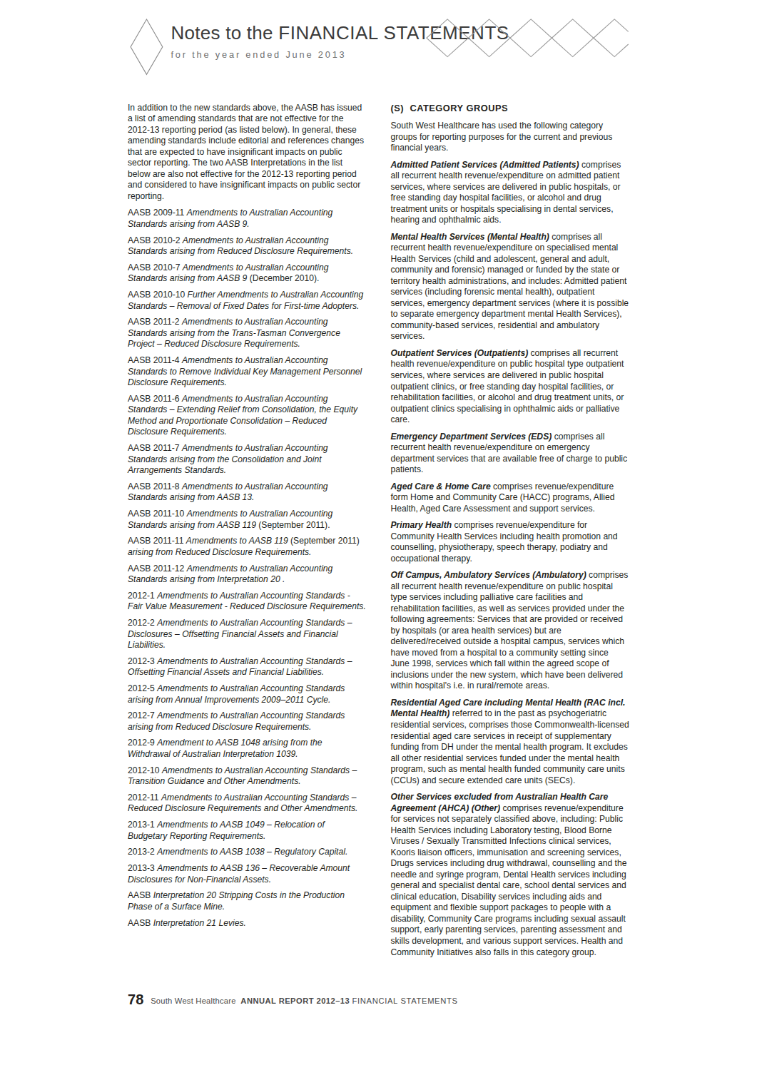Notes to the Financial Statements
for the year ended June 2013
In addition to the new standards above, the AASB has issued a list of amending standards that are not effective for the 2012-13 reporting period (as listed below). In general, these amending standards include editorial and references changes that are expected to have insignificant impacts on public sector reporting. The two AASB Interpretations in the list below are also not effective for the 2012-13 reporting period and considered to have insignificant impacts on public sector reporting.
AASB 2009-11 Amendments to Australian Accounting Standards arising from AASB 9.
AASB 2010-2 Amendments to Australian Accounting Standards arising from Reduced Disclosure Requirements.
AASB 2010-7 Amendments to Australian Accounting Standards arising from AASB 9 (December 2010).
AASB 2010-10 Further Amendments to Australian Accounting Standards – Removal of Fixed Dates for First-time Adopters.
AASB 2011-2 Amendments to Australian Accounting Standards arising from the Trans-Tasman Convergence Project – Reduced Disclosure Requirements.
AASB 2011-4 Amendments to Australian Accounting Standards to Remove Individual Key Management Personnel Disclosure Requirements.
AASB 2011-6 Amendments to Australian Accounting Standards – Extending Relief from Consolidation, the Equity Method and Proportionate Consolidation – Reduced Disclosure Requirements.
AASB 2011-7 Amendments to Australian Accounting Standards arising from the Consolidation and Joint Arrangements Standards.
AASB 2011-8 Amendments to Australian Accounting Standards arising from AASB 13.
AASB 2011-10 Amendments to Australian Accounting Standards arising from AASB 119 (September 2011).
AASB 2011-11 Amendments to AASB 119 (September 2011) arising from Reduced Disclosure Requirements.
AASB 2011-12 Amendments to Australian Accounting Standards arising from Interpretation 20 .
2012-1 Amendments to Australian Accounting Standards - Fair Value Measurement - Reduced Disclosure Requirements.
2012-2 Amendments to Australian Accounting Standards – Disclosures – Offsetting Financial Assets and Financial Liabilities.
2012-3 Amendments to Australian Accounting Standards – Offsetting Financial Assets and Financial Liabilities.
2012-5 Amendments to Australian Accounting Standards arising from Annual Improvements 2009–2011 Cycle.
2012-7 Amendments to Australian Accounting Standards arising from Reduced Disclosure Requirements.
2012-9 Amendment to AASB 1048 arising from the Withdrawal of Australian Interpretation 1039.
2012-10 Amendments to Australian Accounting Standards – Transition Guidance and Other Amendments.
2012-11 Amendments to Australian Accounting Standards – Reduced Disclosure Requirements and Other Amendments.
2013-1 Amendments to AASB 1049 – Relocation of Budgetary Reporting Requirements.
2013-2 Amendments to AASB 1038 – Regulatory Capital.
2013-3 Amendments to AASB 136 – Recoverable Amount Disclosures for Non-Financial Assets.
AASB Interpretation 20 Stripping Costs in the Production Phase of a Surface Mine.
AASB Interpretation 21 Levies.
(S) Category Groups
South West Healthcare has used the following category groups for reporting purposes for the current and previous financial years.
Admitted Patient Services (Admitted Patients) comprises all recurrent health revenue/expenditure on admitted patient services, where services are delivered in public hospitals, or free standing day hospital facilities, or alcohol and drug treatment units or hospitals specialising in dental services, hearing and ophthalmic aids.
Mental Health Services (Mental Health) comprises all recurrent health revenue/expenditure on specialised mental Health Services (child and adolescent, general and adult, community and forensic) managed or funded by the state or territory health administrations, and includes: Admitted patient services (including forensic mental health), outpatient services, emergency department services (where it is possible to separate emergency department mental Health Services), community-based services, residential and ambulatory services.
Outpatient Services (Outpatients) comprises all recurrent health revenue/expenditure on public hospital type outpatient services, where services are delivered in public hospital outpatient clinics, or free standing day hospital facilities, or rehabilitation facilities, or alcohol and drug treatment units, or outpatient clinics specialising in ophthalmic aids or palliative care.
Emergency Department Services (EDS) comprises all recurrent health revenue/expenditure on emergency department services that are available free of charge to public patients.
Aged Care & Home Care comprises revenue/expenditure form Home and Community Care (HACC) programs, Allied Health, Aged Care Assessment and support services.
Primary Health comprises revenue/expenditure for Community Health Services including health promotion and counselling, physiotherapy, speech therapy, podiatry and occupational therapy.
Off Campus, Ambulatory Services (Ambulatory) comprises all recurrent health revenue/expenditure on public hospital type services including palliative care facilities and rehabilitation facilities, as well as services provided under the following agreements: Services that are provided or received by hospitals (or area health services) but are delivered/received outside a hospital campus, services which have moved from a hospital to a community setting since June 1998, services which fall within the agreed scope of inclusions under the new system, which have been delivered within hospital's i.e. in rural/remote areas.
Residential Aged Care including Mental Health (RAC incl. Mental Health) referred to in the past as psychogeriatric residential services, comprises those Commonwealth-licensed residential aged care services in receipt of supplementary funding from DH under the mental health program. It excludes all other residential services funded under the mental health program, such as mental health funded community care units (CCUs) and secure extended care units (SECs).
Other Services excluded from Australian Health Care Agreement (AHCA) (Other) comprises revenue/expenditure for services not separately classified above, including: Public Health Services including Laboratory testing, Blood Borne Viruses / Sexually Transmitted Infections clinical services, Kooris liaison officers, immunisation and screening services, Drugs services including drug withdrawal, counselling and the needle and syringe program, Dental Health services including general and specialist dental care, school dental services and clinical education, Disability services including aids and equipment and flexible support packages to people with a disability, Community Care programs including sexual assault support, early parenting services, parenting assessment and skills development, and various support services. Health and Community Initiatives also falls in this category group.
78 South West Healthcare ANNUAL REPORT 2012–13 FINANCIAL STATEMENTS